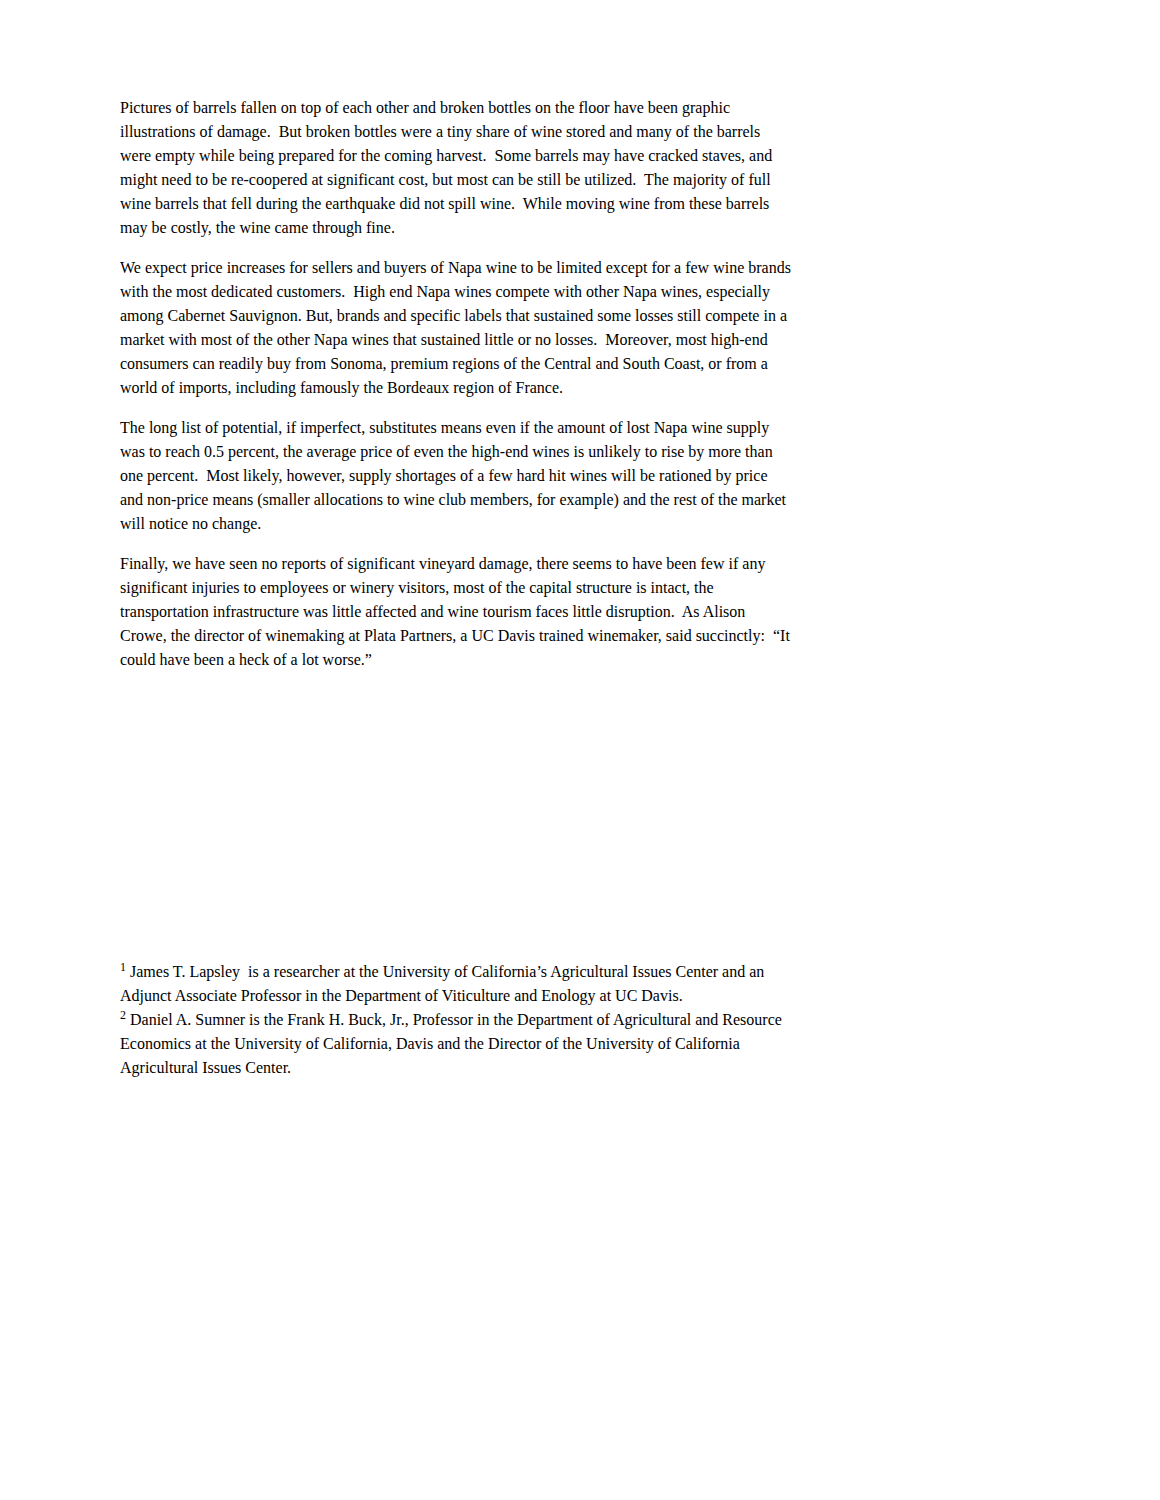Pictures of barrels fallen on top of each other and broken bottles on the floor have been graphic illustrations of damage. But broken bottles were a tiny share of wine stored and many of the barrels were empty while being prepared for the coming harvest. Some barrels may have cracked staves, and might need to be re-coopered at significant cost, but most can be still be utilized. The majority of full wine barrels that fell during the earthquake did not spill wine. While moving wine from these barrels may be costly, the wine came through fine.
We expect price increases for sellers and buyers of Napa wine to be limited except for a few wine brands with the most dedicated customers. High end Napa wines compete with other Napa wines, especially among Cabernet Sauvignon. But, brands and specific labels that sustained some losses still compete in a market with most of the other Napa wines that sustained little or no losses. Moreover, most high-end consumers can readily buy from Sonoma, premium regions of the Central and South Coast, or from a world of imports, including famously the Bordeaux region of France.
The long list of potential, if imperfect, substitutes means even if the amount of lost Napa wine supply was to reach 0.5 percent, the average price of even the high-end wines is unlikely to rise by more than one percent. Most likely, however, supply shortages of a few hard hit wines will be rationed by price and non-price means (smaller allocations to wine club members, for example) and the rest of the market will notice no change.
Finally, we have seen no reports of significant vineyard damage, there seems to have been few if any significant injuries to employees or winery visitors, most of the capital structure is intact, the transportation infrastructure was little affected and wine tourism faces little disruption. As Alison Crowe, the director of winemaking at Plata Partners, a UC Davis trained winemaker, said succinctly: “It could have been a heck of a lot worse.”
1 James T. Lapsley is a researcher at the University of California’s Agricultural Issues Center and an Adjunct Associate Professor in the Department of Viticulture and Enology at UC Davis.
2 Daniel A. Sumner is the Frank H. Buck, Jr., Professor in the Department of Agricultural and Resource Economics at the University of California, Davis and the Director of the University of California Agricultural Issues Center.